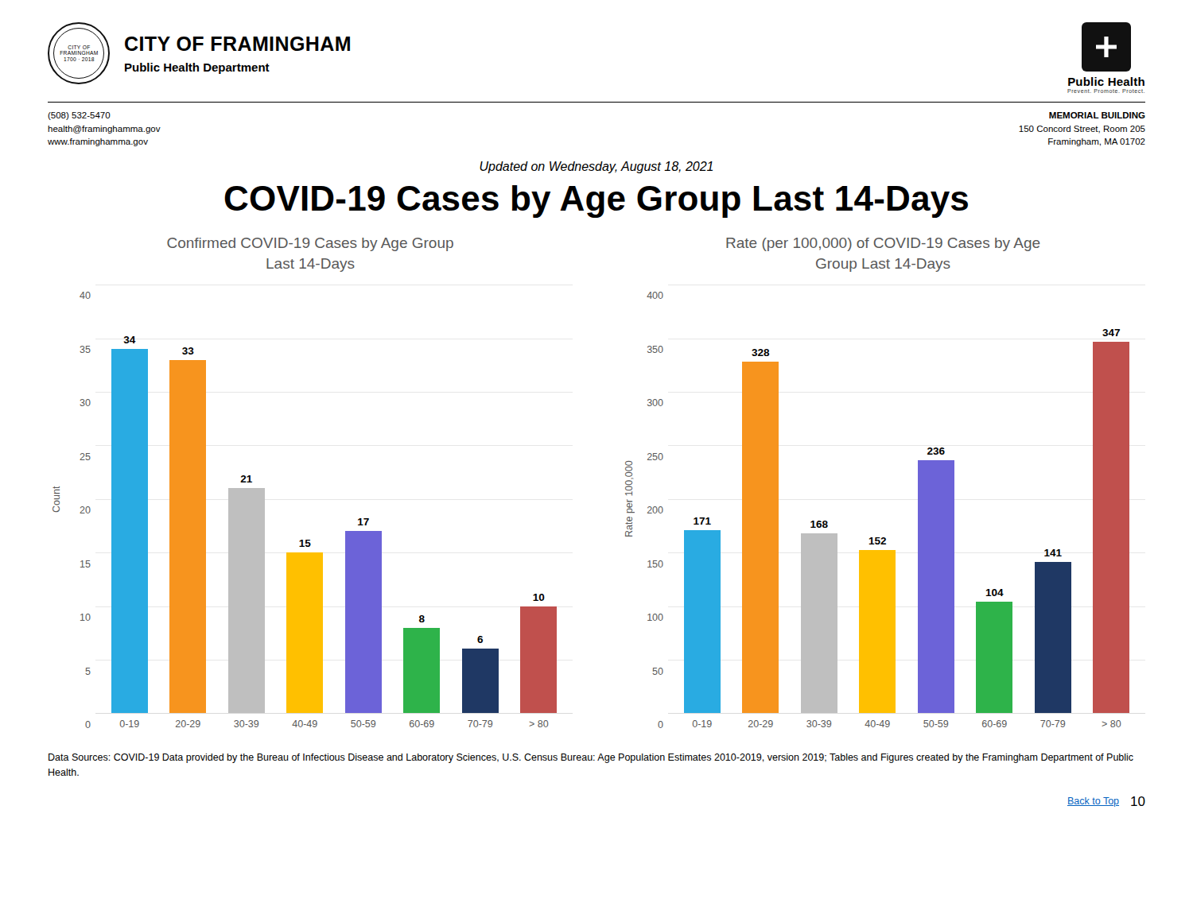CITY OF
FRAMINGHAM
1700 · 2018
CITY OF FRAMINGHAM
Public Health Department
Public Health
Prevent. Promote. Protect.
(508) 532-5470
health@framinghamma.gov
www.framinghamma.gov
MEMORIAL BUILDING
150 Concord Street, Room 205
Framingham, MA 01702
Updated on Wednesday, August 18, 2021
COVID-19 Cases by Age Group Last 14-Days
Confirmed COVID-19 Cases by Age Group
Last 14-Days
Count
40 35 30 25 20 15 10 5 0
34
33
21
15
17
8
6
10
0-19 20-29 30-39 40-49 50-59 60-69 70-79 > 80
Rate (per 100,000) of COVID-19 Cases by Age
Group Last 14-Days
Rate per 100,000
400 350 300 250 200 150 100 50 0
171
328
168
152
236
104
141
347
0-19 20-29 30-39 40-49 50-59 60-69 70-79 > 80
Data Sources: COVID-19 Data provided by the Bureau of Infectious Disease and Laboratory Sciences, U.S. Census Bureau: Age Population Estimates 2010-2019, version 2019; Tables and Figures created by the Framingham Department of Public Health.
Back to Top 10